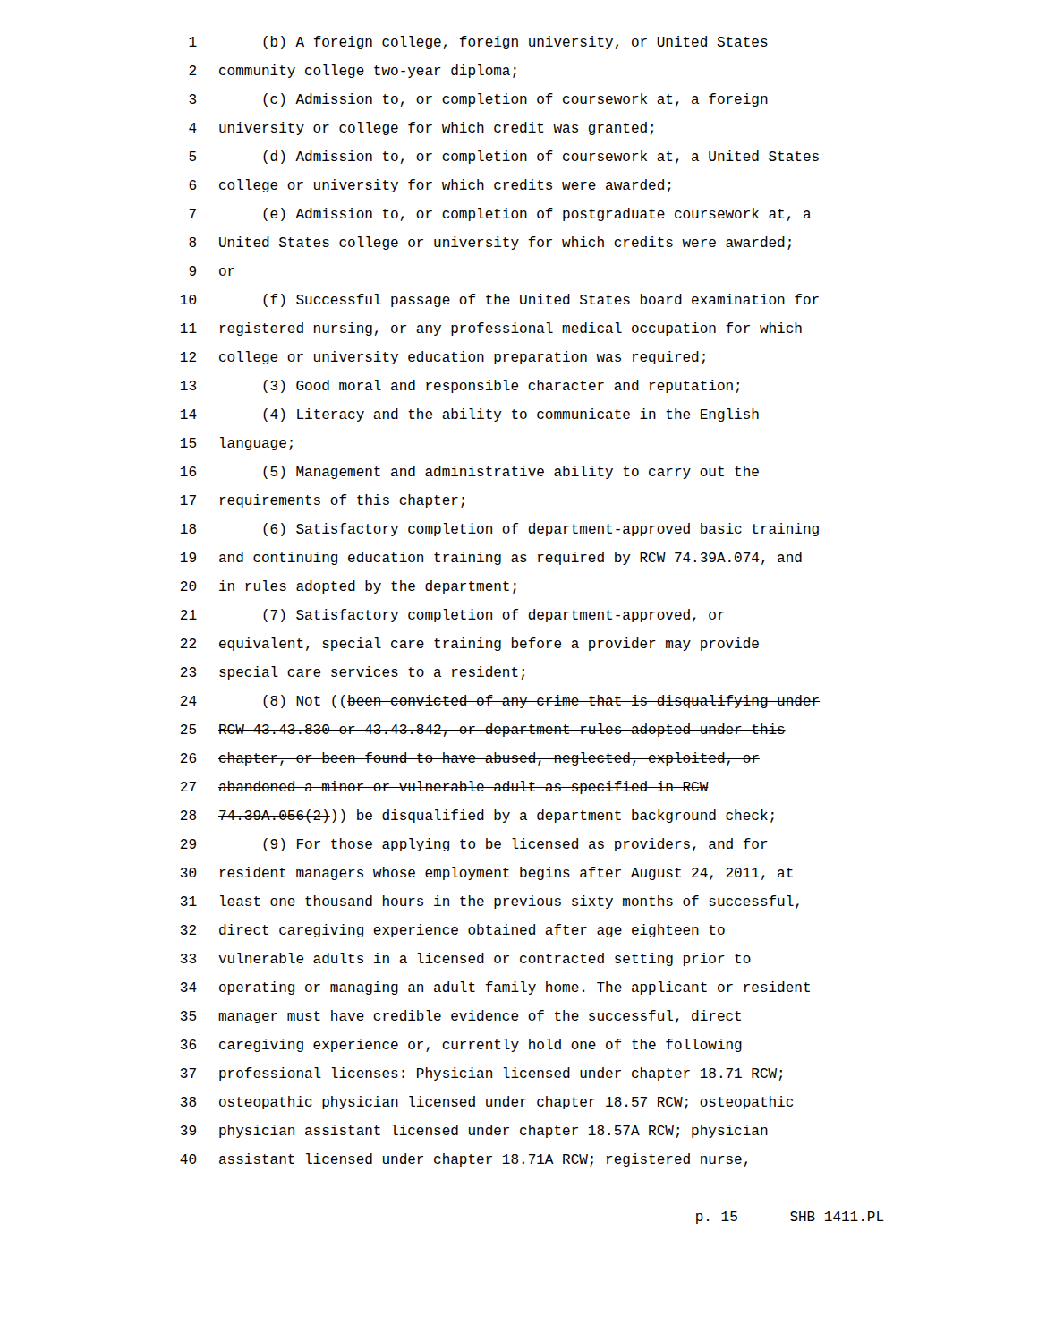1 (b) A foreign college, foreign university, or United States
2 community college two-year diploma;
3 (c) Admission to, or completion of coursework at, a foreign
4 university or college for which credit was granted;
5 (d) Admission to, or completion of coursework at, a United States
6 college or university for which credits were awarded;
7 (e) Admission to, or completion of postgraduate coursework at, a
8 United States college or university for which credits were awarded;
9 or
10 (f) Successful passage of the United States board examination for
11 registered nursing, or any professional medical occupation for which
12 college or university education preparation was required;
13 (3) Good moral and responsible character and reputation;
14 (4) Literacy and the ability to communicate in the English
15 language;
16 (5) Management and administrative ability to carry out the
17 requirements of this chapter;
18 (6) Satisfactory completion of department-approved basic training
19 and continuing education training as required by RCW 74.39A.074, and
20 in rules adopted by the department;
21 (7) Satisfactory completion of department-approved, or
22 equivalent, special care training before a provider may provide
23 special care services to a resident;
24 (8) Not ((been convicted of any crime that is disqualifying under
25 RCW 43.43.830 or 43.43.842, or department rules adopted under this
26 chapter, or been found to have abused, neglected, exploited, or
27 abandoned a minor or vulnerable adult as specified in RCW
2874.39A.056(2))) be disqualified by a department background check;
29 (9) For those applying to be licensed as providers, and for
30 resident managers whose employment begins after August 24, 2011, at
31 least one thousand hours in the previous sixty months of successful,
32 direct caregiving experience obtained after age eighteen to
33 vulnerable adults in a licensed or contracted setting prior to
34 operating or managing an adult family home. The applicant or resident
35 manager must have credible evidence of the successful, direct
36 caregiving experience or, currently hold one of the following
37 professional licenses: Physician licensed under chapter 18.71 RCW;
38 osteopathic physician licensed under chapter 18.57 RCW; osteopathic
39 physician assistant licensed under chapter 18.57A RCW; physician
40 assistant licensed under chapter 18.71A RCW; registered nurse,
p. 15 SHB 1411.PL